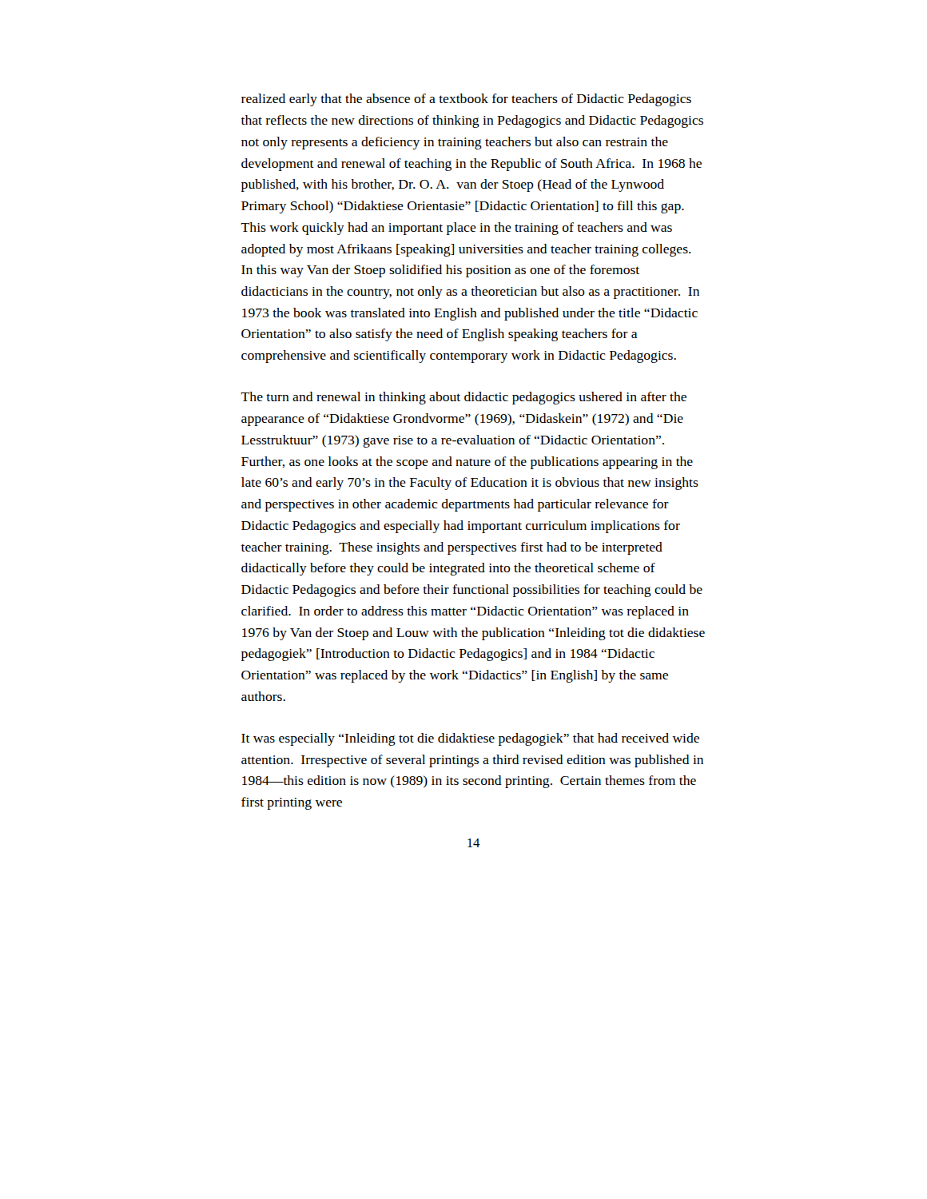realized early that the absence of a textbook for teachers of Didactic Pedagogics that reflects the new directions of thinking in Pedagogics and Didactic Pedagogics not only represents a deficiency in training teachers but also can restrain the development and renewal of teaching in the Republic of South Africa. In 1968 he published, with his brother, Dr. O. A. van der Stoep (Head of the Lynwood Primary School) “Didaktiese Orientasie” [Didactic Orientation] to fill this gap. This work quickly had an important place in the training of teachers and was adopted by most Afrikaans [speaking] universities and teacher training colleges. In this way Van der Stoep solidified his position as one of the foremost didacticians in the country, not only as a theoretician but also as a practitioner. In 1973 the book was translated into English and published under the title “Didactic Orientation” to also satisfy the need of English speaking teachers for a comprehensive and scientifically contemporary work in Didactic Pedagogics.
The turn and renewal in thinking about didactic pedagogics ushered in after the appearance of “Didaktiese Grondvorme” (1969), “Didaskein” (1972) and “Die Lesstruktuur” (1973) gave rise to a re-evaluation of “Didactic Orientation”. Further, as one looks at the scope and nature of the publications appearing in the late 60’s and early 70’s in the Faculty of Education it is obvious that new insights and perspectives in other academic departments had particular relevance for Didactic Pedagogics and especially had important curriculum implications for teacher training. These insights and perspectives first had to be interpreted didactically before they could be integrated into the theoretical scheme of Didactic Pedagogics and before their functional possibilities for teaching could be clarified. In order to address this matter “Didactic Orientation” was replaced in 1976 by Van der Stoep and Louw with the publication “Inleiding tot die didaktiese pedagogiek” [Introduction to Didactic Pedagogics] and in 1984 “Didactic Orientation” was replaced by the work “Didactics” [in English] by the same authors.
It was especially “Inleiding tot die didaktiese pedagogiek” that had received wide attention. Irrespective of several printings a third revised edition was published in 1984—this edition is now (1989) in its second printing. Certain themes from the first printing were
14